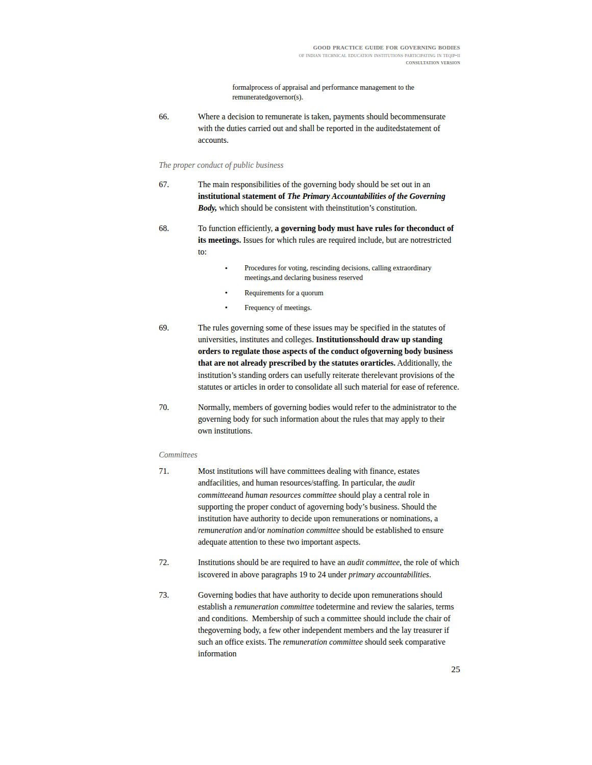Good Practice Guide for Governing Bodies
of Indian Technical Education Institutions participating in TEQIP-II
Consultation Version
formalprocess of appraisal and performance management to the remuneratedgovernor(s).
66.
Where a decision to remunerate is taken, payments should becommensurate with the duties carried out and shall be reported in the auditedstatement of accounts.
The proper conduct of public business
67.
The main responsibilities of the governing body should be set out in an institutional statement of The Primary Accountabilities of the Governing Body, which should be consistent with theinstitution’s constitution.
68.
To function efficiently, a governing body must have rules for theconduct of its meetings. Issues for which rules are required include, but are notrestricted to:
Procedures for voting, rescinding decisions, calling extraordinary meetings,and declaring business reserved
Requirements for a quorum
Frequency of meetings.
69.
The rules governing some of these issues may be specified in the statutes of universities, institutes and colleges. Institutionsshould draw up standing orders to regulate those aspects of the conduct ofgoverning body business that are not already prescribed by the statutes orarticles. Additionally, the institution’s standing orders can usefully reiterate therelevant provisions of the statutes or articles in order to consolidate all such material for ease of reference.
70.
Normally, members of governing bodies would refer to the administrator to the governing body for such information about the rules that may apply to their own institutions.
Committees
71.
Most institutions will have committees dealing with finance, estates andfacilities, and human resources/staffing. In particular, the audit committeeand human resources committee should play a central role in supporting the proper conduct of agoverning body’s business. Should the institution have authority to decide upon remunerations or nominations, a remuneration and/or nomination committee should be established to ensure adequate attention to these two important aspects.
72.
Institutions should be are required to have an audit committee, the role of which iscovered in above paragraphs 19 to 24 under primary accountabilities.
73.
Governing bodies that have authority to decide upon remunerations should establish a remuneration committee todetermine and review the salaries, terms and conditions. Membership of such a committee should include the chair of thegoverning body, a few other independent members and the lay treasurer if such an office exists. The remuneration committee should seek comparative information
25